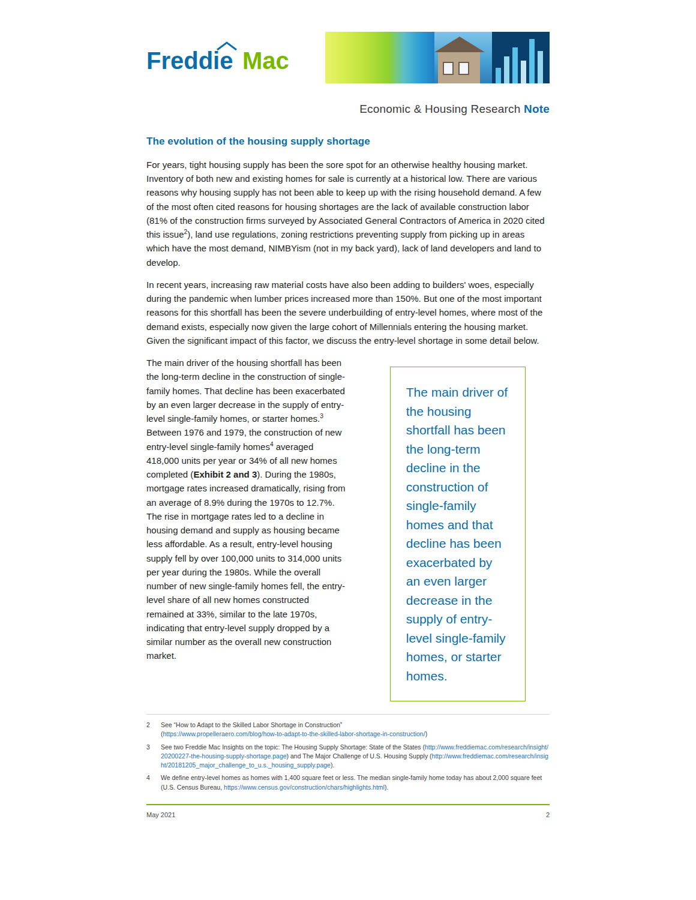Freddie Mac
Economic & Housing Research Note
The evolution of the housing supply shortage
For years, tight housing supply has been the sore spot for an otherwise healthy housing market. Inventory of both new and existing homes for sale is currently at a historical low. There are various reasons why housing supply has not been able to keep up with the rising household demand. A few of the most often cited reasons for housing shortages are the lack of available construction labor (81% of the construction firms surveyed by Associated General Contractors of America in 2020 cited this issue2), land use regulations, zoning restrictions preventing supply from picking up in areas which have the most demand, NIMBYism (not in my back yard), lack of land developers and land to develop.
In recent years, increasing raw material costs have also been adding to builders' woes, especially during the pandemic when lumber prices increased more than 150%. But one of the most important reasons for this shortfall has been the severe underbuilding of entry-level homes, where most of the demand exists, especially now given the large cohort of Millennials entering the housing market. Given the significant impact of this factor, we discuss the entry-level shortage in some detail below.
The main driver of the housing shortfall has been the long-term decline in the construction of single-family homes. That decline has been exacerbated by an even larger decrease in the supply of entry-level single-family homes, or starter homes.3 Between 1976 and 1979, the construction of new entry-level single-family homes4 averaged 418,000 units per year or 34% of all new homes completed (Exhibit 2 and 3). During the 1980s, mortgage rates increased dramatically, rising from an average of 8.9% during the 1970s to 12.7%. The rise in mortgage rates led to a decline in housing demand and supply as housing became less affordable. As a result, entry-level housing supply fell by over 100,000 units to 314,000 units per year during the 1980s. While the overall number of new single-family homes fell, the entry-level share of all new homes constructed remained at 33%, similar to the late 1970s, indicating that entry-level supply dropped by a similar number as the overall new construction market.
The main driver of the housing shortfall has been the long-term decline in the construction of single-family homes and that decline has been exacerbated by an even larger decrease in the supply of entry-level single-family homes, or starter homes.
2 See “How to Adapt to the Skilled Labor Shortage in Construction”
(https://www.propelleraero.com/blog/how-to-adapt-to-the-skilled-labor-shortage-in-construction/)
3 See two Freddie Mac Insights on the topic: The Housing Supply Shortage: State of the States (http://www.freddiemac.com/research/insight/20200227-the-housing-supply-shortage.page) and The Major Challenge of U.S. Housing Supply (http://www.freddiemac.com/research/insight/20181205_major_challenge_to_u.s._housing_supply.page).
4 We define entry-level homes as homes with 1,400 square feet or less. The median single-family home today has about 2,000 square feet (U.S. Census Bureau, https://www.census.gov/construction/chars/highlights.html).
May 2021 2